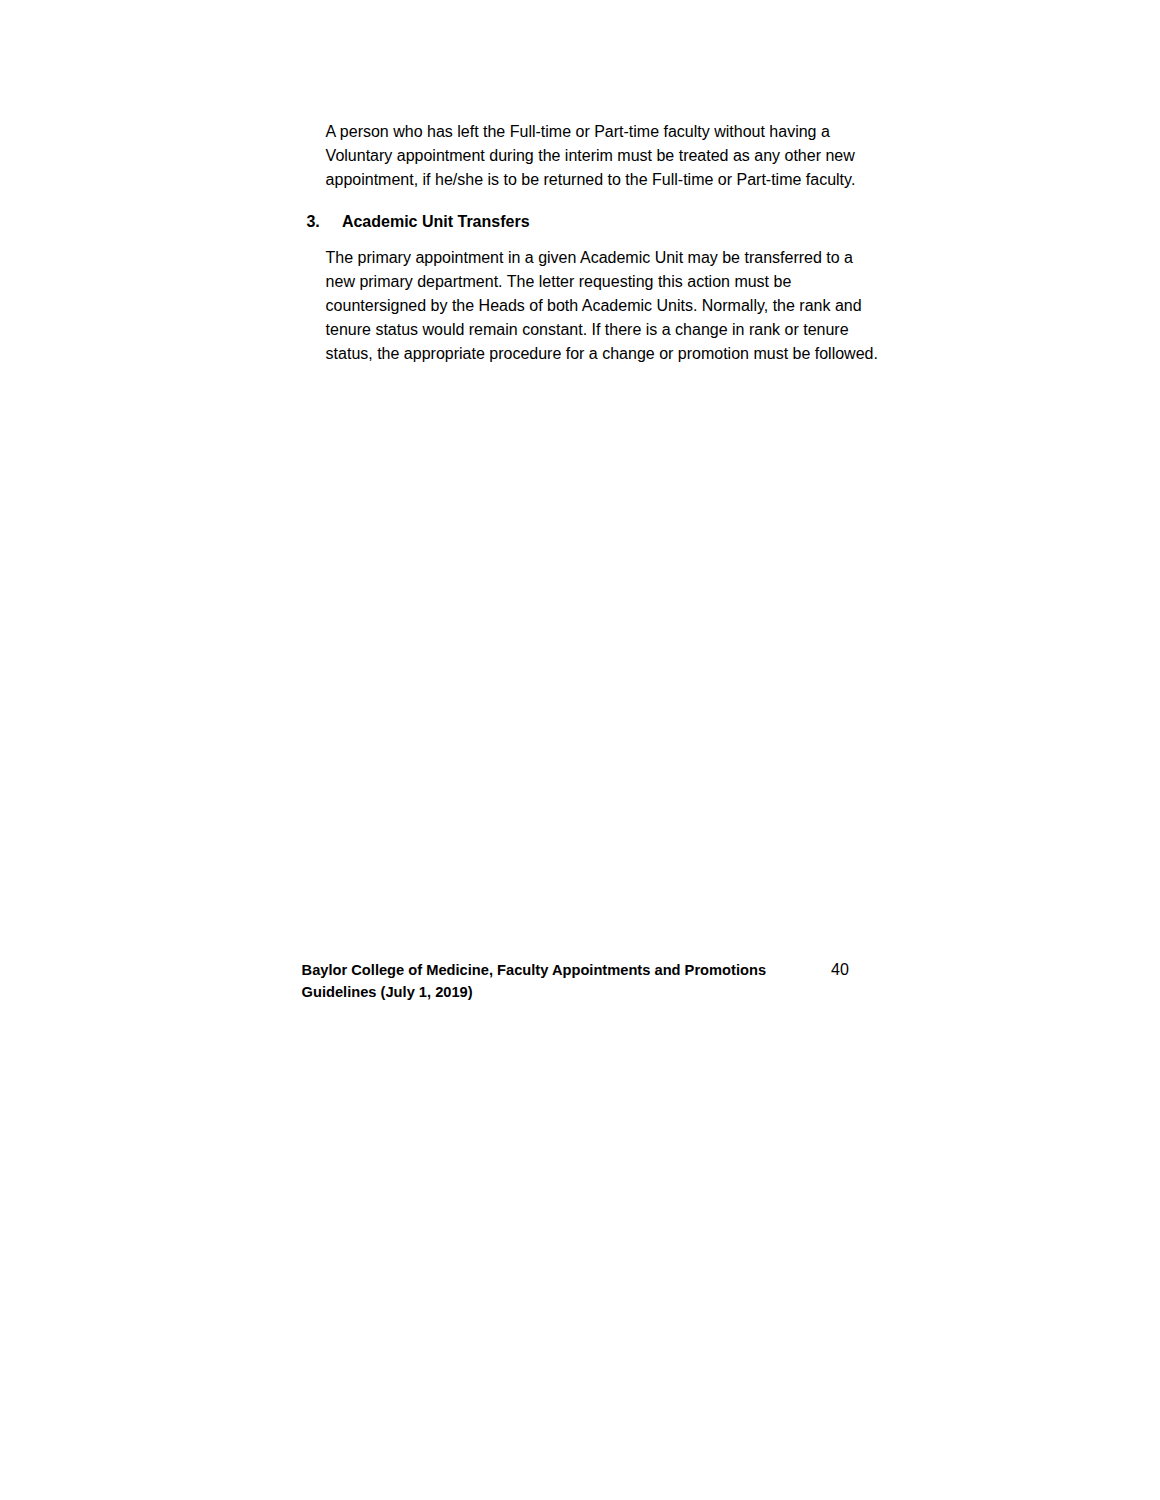A person who has left the Full-time or Part-time faculty without having a Voluntary appointment during the interim must be treated as any other new appointment, if he/she is to be returned to the Full-time or Part-time faculty.
3. Academic Unit Transfers
The primary appointment in a given Academic Unit may be transferred to a new primary department. The letter requesting this action must be countersigned by the Heads of both Academic Units. Normally, the rank and tenure status would remain constant. If there is a change in rank or tenure status, the appropriate procedure for a change or promotion must be followed.
Baylor College of Medicine, Faculty Appointments and Promotions Guidelines (July 1, 2019) 40